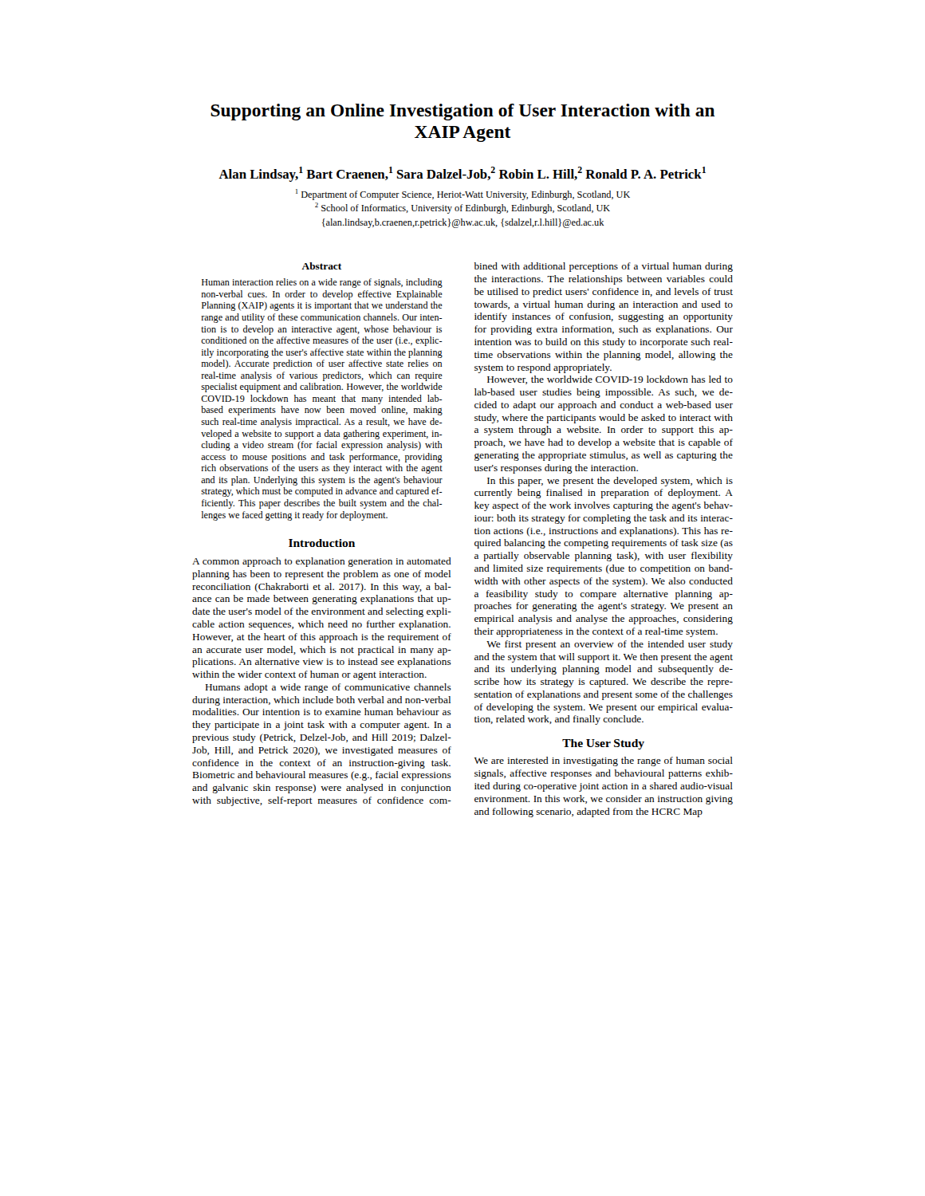Supporting an Online Investigation of User Interaction with an XAIP Agent
Alan Lindsay,1 Bart Craenen,1 Sara Dalzel-Job,2 Robin L. Hill,2 Ronald P. A. Petrick1
1 Department of Computer Science, Heriot-Watt University, Edinburgh, Scotland, UK
2 School of Informatics, University of Edinburgh, Edinburgh, Scotland, UK
{alan.lindsay,b.craenen,r.petrick}@hw.ac.uk, {sdalzel,r.l.hill}@ed.ac.uk
Abstract
Human interaction relies on a wide range of signals, including non-verbal cues. In order to develop effective Explainable Planning (XAIP) agents it is important that we understand the range and utility of these communication channels. Our intention is to develop an interactive agent, whose behaviour is conditioned on the affective measures of the user (i.e., explicitly incorporating the user's affective state within the planning model). Accurate prediction of user affective state relies on real-time analysis of various predictors, which can require specialist equipment and calibration. However, the worldwide COVID-19 lockdown has meant that many intended lab-based experiments have now been moved online, making such real-time analysis impractical. As a result, we have developed a website to support a data gathering experiment, including a video stream (for facial expression analysis) with access to mouse positions and task performance, providing rich observations of the users as they interact with the agent and its plan. Underlying this system is the agent's behaviour strategy, which must be computed in advance and captured efficiently. This paper describes the built system and the challenges we faced getting it ready for deployment.
Introduction
A common approach to explanation generation in automated planning has been to represent the problem as one of model reconciliation (Chakraborti et al. 2017). In this way, a balance can be made between generating explanations that update the user's model of the environment and selecting explicable action sequences, which need no further explanation. However, at the heart of this approach is the requirement of an accurate user model, which is not practical in many applications. An alternative view is to instead see explanations within the wider context of human or agent interaction.
Humans adopt a wide range of communicative channels during interaction, which include both verbal and non-verbal modalities. Our intention is to examine human behaviour as they participate in a joint task with a computer agent. In a previous study (Petrick, Delzel-Job, and Hill 2019; Dalzel-Job, Hill, and Petrick 2020), we investigated measures of confidence in the context of an instruction-giving task. Biometric and behavioural measures (e.g., facial expressions and galvanic skin response) were analysed in conjunction with subjective, self-report measures of confidence combined with additional perceptions of a virtual human during the interactions. The relationships between variables could be utilised to predict users' confidence in, and levels of trust towards, a virtual human during an interaction and used to identify instances of confusion, suggesting an opportunity for providing extra information, such as explanations. Our intention was to build on this study to incorporate such real-time observations within the planning model, allowing the system to respond appropriately.
However, the worldwide COVID-19 lockdown has led to lab-based user studies being impossible. As such, we decided to adapt our approach and conduct a web-based user study, where the participants would be asked to interact with a system through a website. In order to support this approach, we have had to develop a website that is capable of generating the appropriate stimulus, as well as capturing the user's responses during the interaction.
In this paper, we present the developed system, which is currently being finalised in preparation of deployment. A key aspect of the work involves capturing the agent's behaviour: both its strategy for completing the task and its interaction actions (i.e., instructions and explanations). This has required balancing the competing requirements of task size (as a partially observable planning task), with user flexibility and limited size requirements (due to competition on bandwidth with other aspects of the system). We also conducted a feasibility study to compare alternative planning approaches for generating the agent's strategy. We present an empirical analysis and analyse the approaches, considering their appropriateness in the context of a real-time system.
We first present an overview of the intended user study and the system that will support it. We then present the agent and its underlying planning model and subsequently describe how its strategy is captured. We describe the representation of explanations and present some of the challenges of developing the system. We present our empirical evaluation, related work, and finally conclude.
The User Study
We are interested in investigating the range of human social signals, affective responses and behavioural patterns exhibited during co-operative joint action in a shared audio-visual environment. In this work, we consider an instruction giving and following scenario, adapted from the HCRC Map